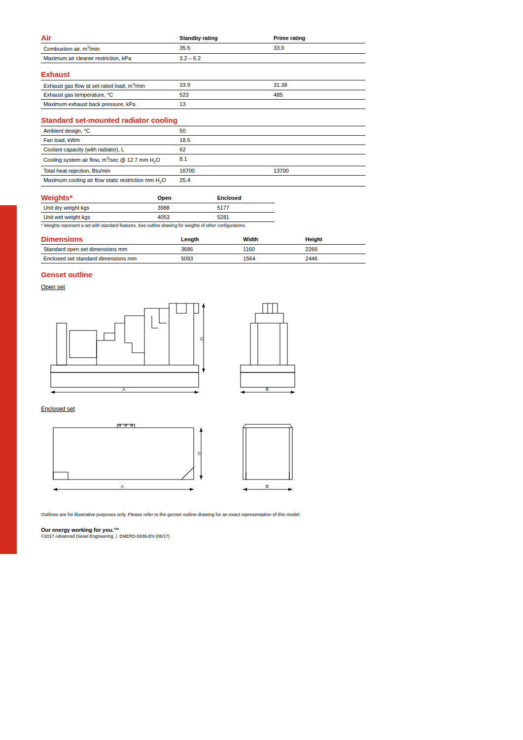| Air | Standby rating | Prime rating |
| Combustion air, m 3 /min | 35.5 | 33.9 |
| Maximum air cleaner restriction, kPa | 3.2 – 6.2 |
Exhaust
| Exhaust gas flow at set rated load, m 3 /min | 33.9 | 31.38 |
| Exhaust gas temperature, °C | 523 | 485 |
| Maximum exhaust back pressure, kPa | 13 |
Standard set-mounted radiator cooling
| Ambient design, °C | 50 |
| Fan load, kWm | 18.5 |
| Coolant capacity (with radiator), L | 62 |
| Cooling system air flow, m 3 /sec @ 12.7 mm H 2 O | 8.1 |
| Total heat rejection, Btu/min | 16700 | 13700 |
| Maximum cooling air flow static restriction mm H 2 O | 25.4 |
| Weights* | Open | Enclosed |
| Unit dry weight kgs | 3988 | 5177 |
| Unit wet weight kgs | 4053 | 5281 |
* Weights represent a set with standard features. See outline drawing for weights of other configurations.
| Dimensions | Length | Width | Height |
| Standard open set dimensions mm | 3686 | 1160 | 2266 |
| Enclosed set standard dimensions mm | 5093 | 1564 | 2446 |
Genset outline
Open set
A C
B
Enclosed set
A C
B
Outlines are for illustrative purposes only. Please refer to the genset outline drawing for an exact representation of this model.
Our energy working for you.™
©2017 Advanced Diesel Engineering | EMERD-5935-EN (08/17)